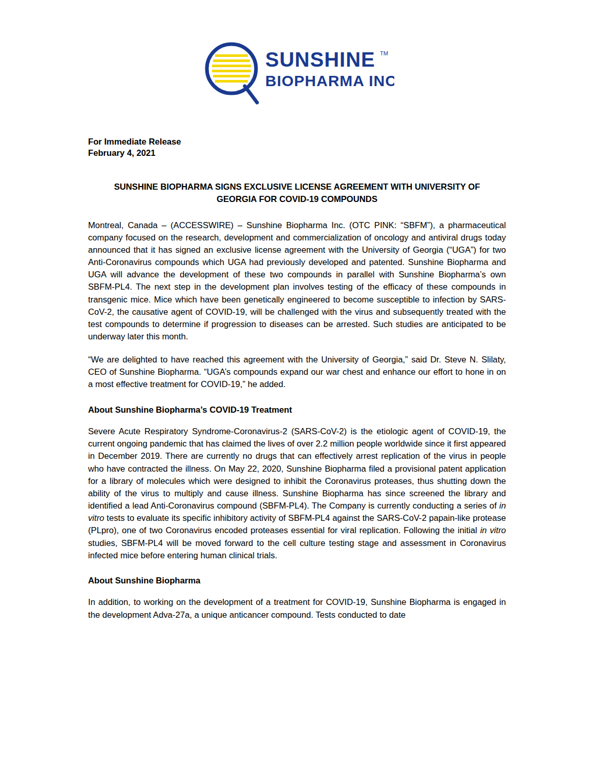SUNSHINE BIOPHARMA INC. TM
For Immediate Release
February 4, 2021
Sunshine Biopharma Signs Exclusive License Agreement with University of Georgia for COVID-19 Compounds
Montreal, Canada – (ACCESSWIRE) – Sunshine Biopharma Inc. (OTC PINK: “SBFM”), a pharmaceutical company focused on the research, development and commercialization of oncology and antiviral drugs today announced that it has signed an exclusive license agreement with the University of Georgia (“UGA”) for two Anti-Coronavirus compounds which UGA had previously developed and patented. Sunshine Biopharma and UGA will advance the development of these two compounds in parallel with Sunshine Biopharma’s own SBFM-PL4. The next step in the development plan involves testing of the efficacy of these compounds in transgenic mice. Mice which have been genetically engineered to become susceptible to infection by SARS-CoV-2, the causative agent of COVID-19, will be challenged with the virus and subsequently treated with the test compounds to determine if progression to diseases can be arrested. Such studies are anticipated to be underway later this month.
“We are delighted to have reached this agreement with the University of Georgia,” said Dr. Steve N. Slilaty, CEO of Sunshine Biopharma. “UGA’s compounds expand our war chest and enhance our effort to hone in on a most effective treatment for COVID-19,” he added.
About Sunshine Biopharma’s COVID-19 Treatment
Severe Acute Respiratory Syndrome-Coronavirus-2 (SARS-CoV-2) is the etiologic agent of COVID-19, the current ongoing pandemic that has claimed the lives of over 2.2 million people worldwide since it first appeared in December 2019. There are currently no drugs that can effectively arrest replication of the virus in people who have contracted the illness. On May 22, 2020, Sunshine Biopharma filed a provisional patent application for a library of molecules which were designed to inhibit the Coronavirus proteases, thus shutting down the ability of the virus to multiply and cause illness. Sunshine Biopharma has since screened the library and identified a lead Anti-Coronavirus compound (SBFM-PL4). The Company is currently conducting a series of in vitro tests to evaluate its specific inhibitory activity of SBFM-PL4 against the SARS-CoV-2 papain-like protease (PLpro), one of two Coronavirus encoded proteases essential for viral replication. Following the initial in vitro studies, SBFM-PL4 will be moved forward to the cell culture testing stage and assessment in Coronavirus infected mice before entering human clinical trials.
About Sunshine Biopharma
In addition, to working on the development of a treatment for COVID-19, Sunshine Biopharma is engaged in the development Adva-27a, a unique anticancer compound. Tests conducted to date